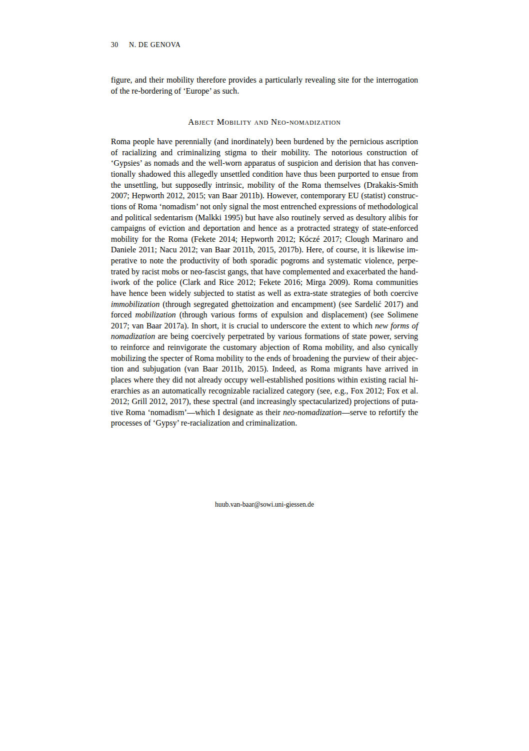30 N. DE GENOVA
figure, and their mobility therefore provides a particularly revealing site for the interrogation of the re-bordering of ‘Europe’ as such.
Abject Mobility and Neo-nomadization
Roma people have perennially (and inordinately) been burdened by the pernicious ascription of racializing and criminalizing stigma to their mobility. The notorious construction of ‘Gypsies’ as nomads and the well-worn apparatus of suspicion and derision that has conventionally shadowed this allegedly unsettled condition have thus been purported to ensue from the unsettling, but supposedly intrinsic, mobility of the Roma themselves (Drakakis-Smith 2007; Hepworth 2012, 2015; van Baar 2011b). However, contemporary EU (statist) constructions of Roma ‘nomadism’ not only signal the most entrenched expressions of methodological and political sedentarism (Malkki 1995) but have also routinely served as desultory alibis for campaigns of eviction and deportation and hence as a protracted strategy of state-enforced mobility for the Roma (Fekete 2014; Hepworth 2012; Kóczé 2017; Clough Marinaro and Daniele 2011; Nacu 2012; van Baar 2011b, 2015, 2017b). Here, of course, it is likewise imperative to note the productivity of both sporadic pogroms and systematic violence, perpetrated by racist mobs or neo-fascist gangs, that have complemented and exacerbated the handiwork of the police (Clark and Rice 2012; Fekete 2016; Mirga 2009). Roma communities have hence been widely subjected to statist as well as extra-state strategies of both coercive immobilization (through segregated ghettoization and encampment) (see Sardelić 2017) and forced mobilization (through various forms of expulsion and displacement) (see Solimene 2017; van Baar 2017a). In short, it is crucial to underscore the extent to which new forms of nomadization are being coercively perpetrated by various formations of state power, serving to reinforce and reinvigorate the customary abjection of Roma mobility, and also cynically mobilizing the specter of Roma mobility to the ends of broadening the purview of their abjection and subjugation (van Baar 2011b, 2015). Indeed, as Roma migrants have arrived in places where they did not already occupy well-established positions within existing racial hierarchies as an automatically recognizable racialized category (see, e.g., Fox 2012; Fox et al. 2012; Grill 2012, 2017), these spectral (and increasingly spectacularized) projections of putative Roma ‘nomadism’—which I designate as their neo-nomadization—serve to refortify the processes of ‘Gypsy’ re-racialization and criminalization.
huub.van-baar@sowi.uni-giessen.de